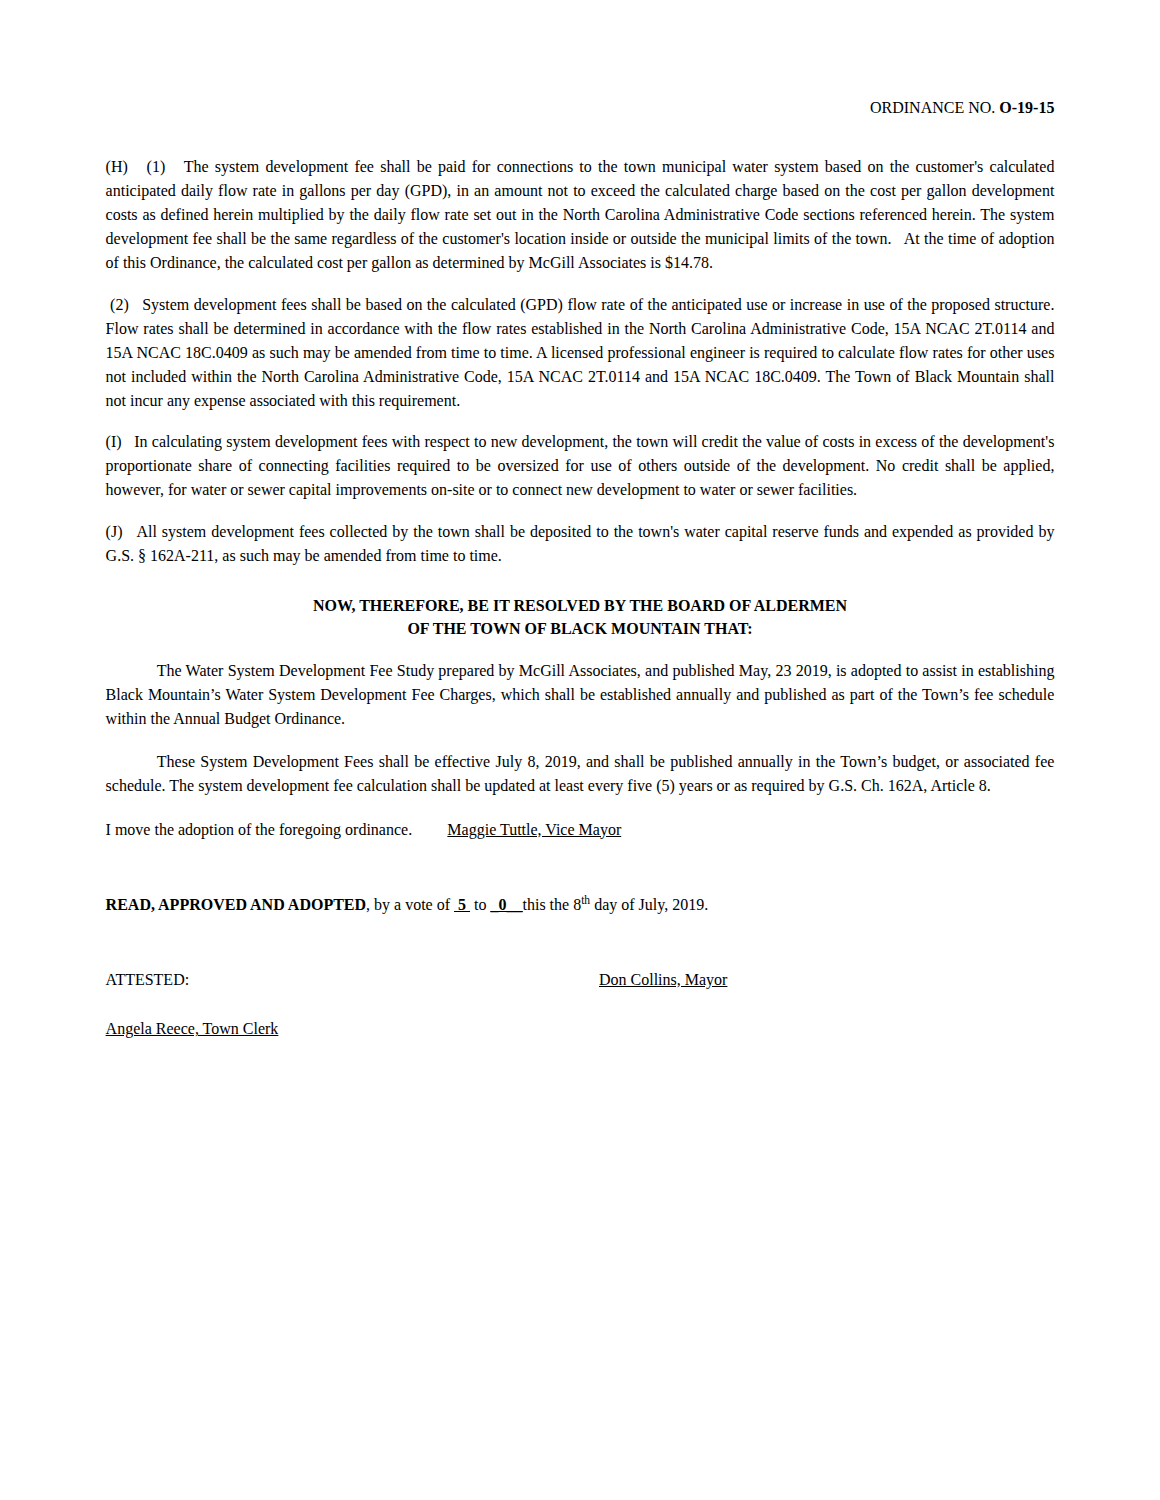ORDINANCE NO. O-19-15
(H) (1) The system development fee shall be paid for connections to the town municipal water system based on the customer's calculated anticipated daily flow rate in gallons per day (GPD), in an amount not to exceed the calculated charge based on the cost per gallon development costs as defined herein multiplied by the daily flow rate set out in the North Carolina Administrative Code sections referenced herein. The system development fee shall be the same regardless of the customer's location inside or outside the municipal limits of the town. At the time of adoption of this Ordinance, the calculated cost per gallon as determined by McGill Associates is $14.78.
(2) System development fees shall be based on the calculated (GPD) flow rate of the anticipated use or increase in use of the proposed structure. Flow rates shall be determined in accordance with the flow rates established in the North Carolina Administrative Code, 15A NCAC 2T.0114 and 15A NCAC 18C.0409 as such may be amended from time to time. A licensed professional engineer is required to calculate flow rates for other uses not included within the North Carolina Administrative Code, 15A NCAC 2T.0114 and 15A NCAC 18C.0409. The Town of Black Mountain shall not incur any expense associated with this requirement.
(I) In calculating system development fees with respect to new development, the town will credit the value of costs in excess of the development's proportionate share of connecting facilities required to be oversized for use of others outside of the development. No credit shall be applied, however, for water or sewer capital improvements on-site or to connect new development to water or sewer facilities.
(J) All system development fees collected by the town shall be deposited to the town's water capital reserve funds and expended as provided by G.S. § 162A-211, as such may be amended from time to time.
NOW, THEREFORE, BE IT RESOLVED BY THE BOARD OF ALDERMEN
OF THE TOWN OF BLACK MOUNTAIN THAT:
The Water System Development Fee Study prepared by McGill Associates, and published May, 23 2019, is adopted to assist in establishing Black Mountain’s Water System Development Fee Charges, which shall be established annually and published as part of the Town’s fee schedule within the Annual Budget Ordinance.
These System Development Fees shall be effective July 8, 2019, and shall be published annually in the Town’s budget, or associated fee schedule. The system development fee calculation shall be updated at least every five (5) years or as required by G.S. Ch. 162A, Article 8.
I move the adoption of the foregoing ordinance.Maggie Tuttle, Vice Mayor
READ, APPROVED AND ADOPTED, by a vote of 5 to _0__this the 8th day of July, 2019.
ATTESTED:
Don Collins, Mayor
Angela Reece, Town Clerk